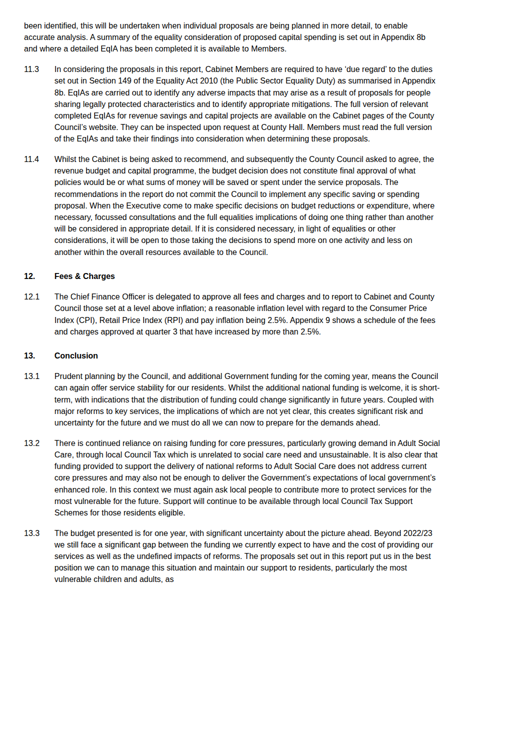been identified, this will be undertaken when individual proposals are being planned in more detail, to enable accurate analysis. A summary of the equality consideration of proposed capital spending is set out in Appendix 8b and where a detailed EqIA has been completed it is available to Members.
11.3
In considering the proposals in this report, Cabinet Members are required to have ‘due regard’ to the duties set out in Section 149 of the Equality Act 2010 (the Public Sector Equality Duty) as summarised in Appendix 8b. EqIAs are carried out to identify any adverse impacts that may arise as a result of proposals for people sharing legally protected characteristics and to identify appropriate mitigations. The full version of relevant completed EqIAs for revenue savings and capital projects are available on the Cabinet pages of the County Council’s website. They can be inspected upon request at County Hall. Members must read the full version of the EqIAs and take their findings into consideration when determining these proposals.
11.4
Whilst the Cabinet is being asked to recommend, and subsequently the County Council asked to agree, the revenue budget and capital programme, the budget decision does not constitute final approval of what policies would be or what sums of money will be saved or spent under the service proposals. The recommendations in the report do not commit the Council to implement any specific saving or spending proposal. When the Executive come to make specific decisions on budget reductions or expenditure, where necessary, focussed consultations and the full equalities implications of doing one thing rather than another will be considered in appropriate detail. If it is considered necessary, in light of equalities or other considerations, it will be open to those taking the decisions to spend more on one activity and less on another within the overall resources available to the Council.
12.
Fees & Charges
12.1
The Chief Finance Officer is delegated to approve all fees and charges and to report to Cabinet and County Council those set at a level above inflation; a reasonable inflation level with regard to the Consumer Price Index (CPI), Retail Price Index (RPI) and pay inflation being 2.5%. Appendix 9 shows a schedule of the fees and charges approved at quarter 3 that have increased by more than 2.5%.
13.
Conclusion
13.1
Prudent planning by the Council, and additional Government funding for the coming year, means the Council can again offer service stability for our residents. Whilst the additional national funding is welcome, it is short-term, with indications that the distribution of funding could change significantly in future years. Coupled with major reforms to key services, the implications of which are not yet clear, this creates significant risk and uncertainty for the future and we must do all we can now to prepare for the demands ahead.
13.2
There is continued reliance on raising funding for core pressures, particularly growing demand in Adult Social Care, through local Council Tax which is unrelated to social care need and unsustainable. It is also clear that funding provided to support the delivery of national reforms to Adult Social Care does not address current core pressures and may also not be enough to deliver the Government’s expectations of local government’s enhanced role. In this context we must again ask local people to contribute more to protect services for the most vulnerable for the future. Support will continue to be available through local Council Tax Support Schemes for those residents eligible.
13.3
The budget presented is for one year, with significant uncertainty about the picture ahead. Beyond 2022/23 we still face a significant gap between the funding we currently expect to have and the cost of providing our services as well as the undefined impacts of reforms. The proposals set out in this report put us in the best position we can to manage this situation and maintain our support to residents, particularly the most vulnerable children and adults, as